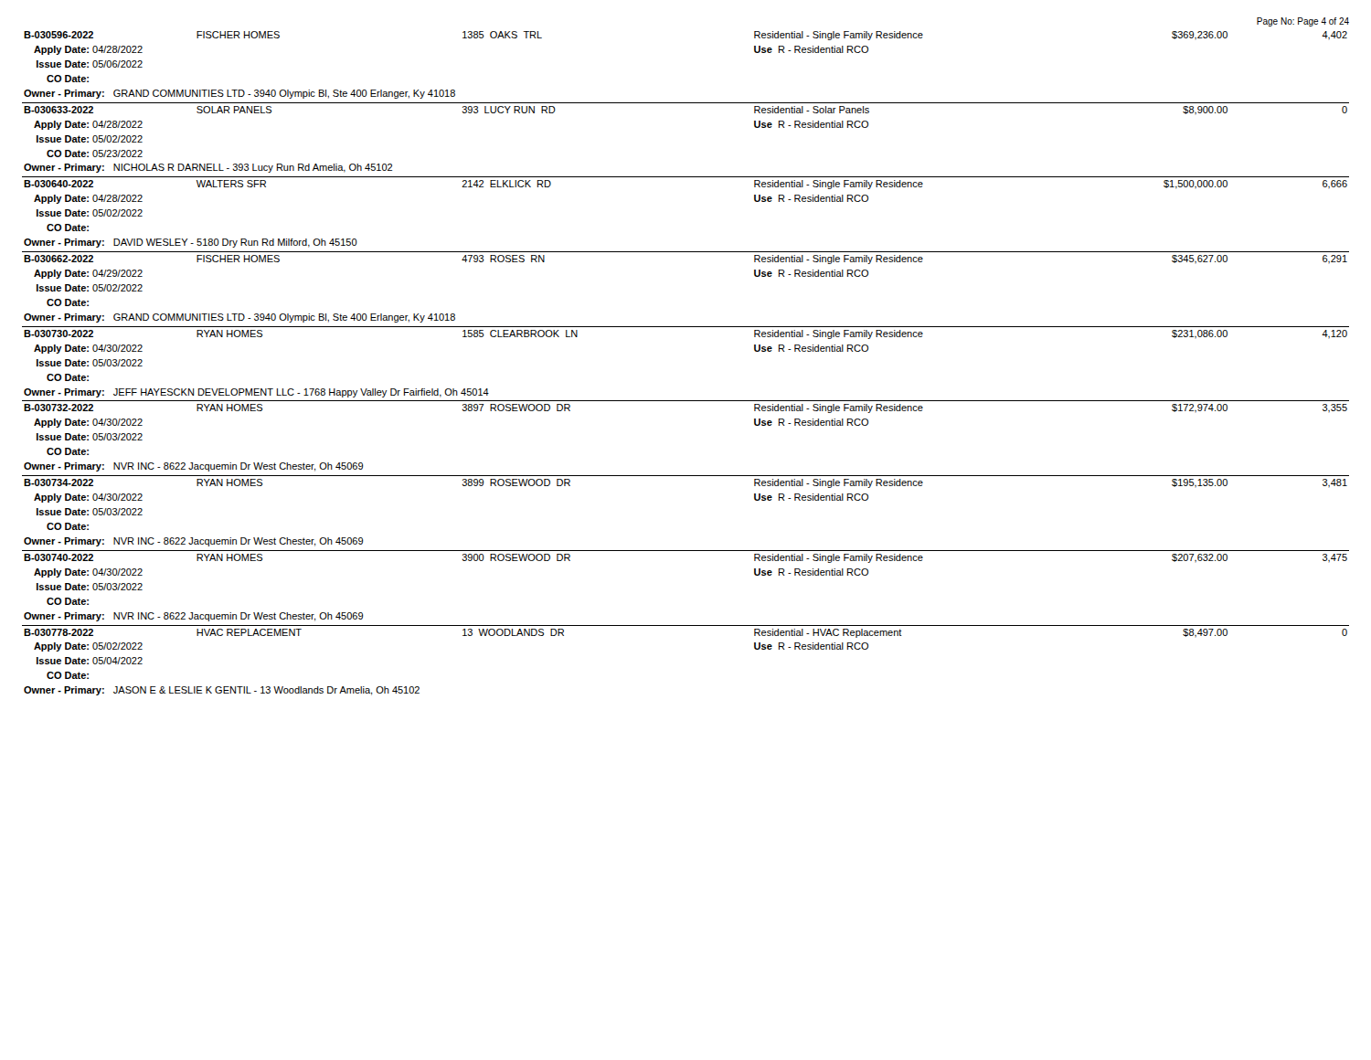Page No: Page 4 of 24
| B-030596-2022 | FISCHER HOMES | 1385 OAKS TRL | Residential - Single Family Residence | $369,236.00 | 4,402 |
| Apply Date: 04/28/2022 | | | Use R - Residential RCO | | |
| Issue Date: 05/06/2022 | | | | | |
| CO Date: | | | | | |
| Owner - Primary: GRAND COMMUNITIES LTD - 3940 Olympic Bl, Ste 400 Erlanger, Ky 41018 |
| B-030633-2022 | SOLAR PANELS | 393 LUCY RUN RD | Residential - Solar Panels | $8,900.00 | 0 |
| Apply Date: 04/28/2022 | | | Use R - Residential RCO | | |
| Issue Date: 05/02/2022 | | | | | |
| CO Date: 05/23/2022 | | | | | |
| Owner - Primary: NICHOLAS R DARNELL - 393 Lucy Run Rd Amelia, Oh 45102 |
| B-030640-2022 | WALTERS SFR | 2142 ELKLICK RD | Residential - Single Family Residence | $1,500,000.00 | 6,666 |
| Apply Date: 04/28/2022 | | | Use R - Residential RCO | | |
| Issue Date: 05/02/2022 | | | | | |
| CO Date: | | | | | |
| Owner - Primary: DAVID WESLEY - 5180 Dry Run Rd Milford, Oh 45150 |
| B-030662-2022 | FISCHER HOMES | 4793 ROSES RN | Residential - Single Family Residence | $345,627.00 | 6,291 |
| Apply Date: 04/29/2022 | | | Use R - Residential RCO | | |
| Issue Date: 05/02/2022 | | | | | |
| CO Date: | | | | | |
| Owner - Primary: GRAND COMMUNITIES LTD - 3940 Olympic Bl, Ste 400 Erlanger, Ky 41018 |
| B-030730-2022 | RYAN HOMES | 1585 CLEARBROOK LN | Residential - Single Family Residence | $231,086.00 | 4,120 |
| Apply Date: 04/30/2022 | | | Use R - Residential RCO | | |
| Issue Date: 05/03/2022 | | | | | |
| CO Date: | | | | | |
| Owner - Primary: JEFF HAYESCKN DEVELOPMENT LLC - 1768 Happy Valley Dr Fairfield, Oh 45014 |
| B-030732-2022 | RYAN HOMES | 3897 ROSEWOOD DR | Residential - Single Family Residence | $172,974.00 | 3,355 |
| Apply Date: 04/30/2022 | | | Use R - Residential RCO | | |
| Issue Date: 05/03/2022 | | | | | |
| CO Date: | | | | | |
| Owner - Primary: NVR INC - 8622 Jacquemin Dr West Chester, Oh 45069 |
| B-030734-2022 | RYAN HOMES | 3899 ROSEWOOD DR | Residential - Single Family Residence | $195,135.00 | 3,481 |
| Apply Date: 04/30/2022 | | | Use R - Residential RCO | | |
| Issue Date: 05/03/2022 | | | | | |
| CO Date: | | | | | |
| Owner - Primary: NVR INC - 8622 Jacquemin Dr West Chester, Oh 45069 |
| B-030740-2022 | RYAN HOMES | 3900 ROSEWOOD DR | Residential - Single Family Residence | $207,632.00 | 3,475 |
| Apply Date: 04/30/2022 | | | Use R - Residential RCO | | |
| Issue Date: 05/03/2022 | | | | | |
| CO Date: | | | | | |
| Owner - Primary: NVR INC - 8622 Jacquemin Dr West Chester, Oh 45069 |
| B-030778-2022 | HVAC REPLACEMENT | 13 WOODLANDS DR | Residential - HVAC Replacement | $8,497.00 | 0 |
| Apply Date: 05/02/2022 | | | Use R - Residential RCO | | |
| Issue Date: 05/04/2022 | | | | | |
| CO Date: | | | | | |
| Owner - Primary: JASON E & LESLIE K GENTIL - 13 Woodlands Dr Amelia, Oh 45102 |